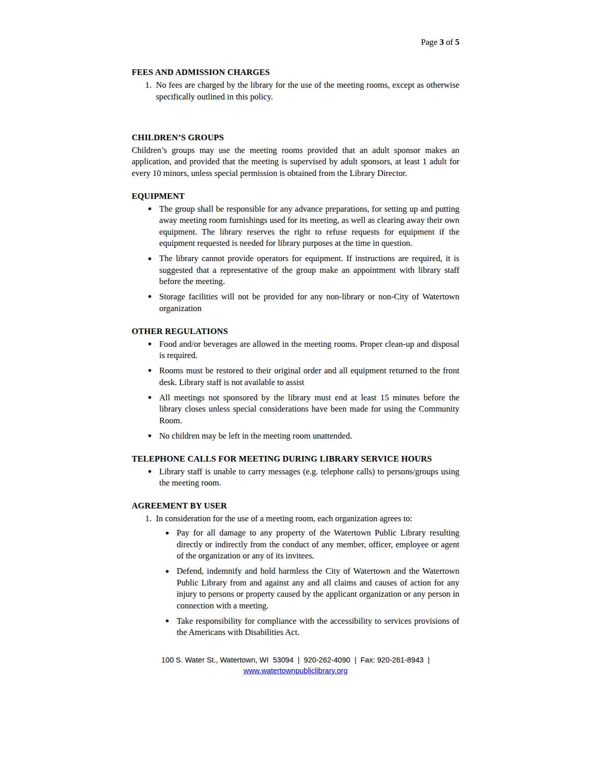Page 3 of 5
Fees and Admission Charges
No fees are charged by the library for the use of the meeting rooms, except as otherwise specifically outlined in this policy.
Children’s Groups
Children’s groups may use the meeting rooms provided that an adult sponsor makes an application, and provided that the meeting is supervised by adult sponsors, at least 1 adult for every 10 minors, unless special permission is obtained from the Library Director.
Equipment
The group shall be responsible for any advance preparations, for setting up and putting away meeting room furnishings used for its meeting, as well as clearing away their own equipment. The library reserves the right to refuse requests for equipment if the equipment requested is needed for library purposes at the time in question.
The library cannot provide operators for equipment. If instructions are required, it is suggested that a representative of the group make an appointment with library staff before the meeting.
Storage facilities will not be provided for any non-library or non-City of Watertown organization
Other Regulations
Food and/or beverages are allowed in the meeting rooms. Proper clean-up and disposal is required.
Rooms must be restored to their original order and all equipment returned to the front desk. Library staff is not available to assist
All meetings not sponsored by the library must end at least 15 minutes before the library closes unless special considerations have been made for using the Community Room.
No children may be left in the meeting room unattended.
Telephone Calls for Meeting During Library Service Hours
Library staff is unable to carry messages (e.g. telephone calls) to persons/groups using the meeting room.
Agreement by User
In consideration for the use of a meeting room, each organization agrees to:
Pay for all damage to any property of the Watertown Public Library resulting directly or indirectly from the conduct of any member, officer, employee or agent of the organization or any of its invitees.
Defend, indemnify and hold harmless the City of Watertown and the Watertown Public Library from and against any and all claims and causes of action for any injury to persons or property caused by the applicant organization or any person in connection with a meeting.
Take responsibility for compliance with the accessibility to services provisions of the Americans with Disabilities Act.
100 S. Water St., Watertown, WI 53094 | 920-262-4090 | Fax: 920-261-8943 |
www.watertownpubliclibrary.org